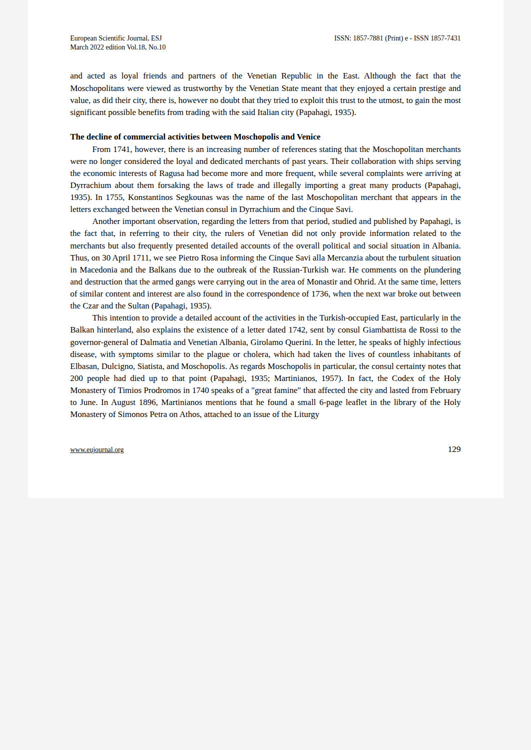European Scientific Journal, ESJ
ISSN: 1857-7881 (Print) e - ISSN 1857-7431
March 2022 edition Vol.18, No.10
and acted as loyal friends and partners of the Venetian Republic in the East. Although the fact that the Moschopolitans were viewed as trustworthy by the Venetian State meant that they enjoyed a certain prestige and value, as did their city, there is, however no doubt that they tried to exploit this trust to the utmost, to gain the most significant possible benefits from trading with the said Italian city (Papahagi, 1935).
The decline of commercial activities between Moschopolis and Venice
From 1741, however, there is an increasing number of references stating that the Moschopolitan merchants were no longer considered the loyal and dedicated merchants of past years. Their collaboration with ships serving the economic interests of Ragusa had become more and more frequent, while several complaints were arriving at Dyrrachium about them forsaking the laws of trade and illegally importing a great many products (Papahagi, 1935). In 1755, Konstantinos Segkounas was the name of the last Moschopolitan merchant that appears in the letters exchanged between the Venetian consul in Dyrrachium and the Cinque Savi.
Another important observation, regarding the letters from that period, studied and published by Papahagi, is the fact that, in referring to their city, the rulers of Venetian did not only provide information related to the merchants but also frequently presented detailed accounts of the overall political and social situation in Albania. Thus, on 30 April 1711, we see Pietro Rosa informing the Cinque Savi alla Mercanzia about the turbulent situation in Macedonia and the Balkans due to the outbreak of the Russian-Turkish war. He comments on the plundering and destruction that the armed gangs were carrying out in the area of Monastir and Ohrid. At the same time, letters of similar content and interest are also found in the correspondence of 1736, when the next war broke out between the Czar and the Sultan (Papahagi, 1935).
This intention to provide a detailed account of the activities in the Turkish-occupied East, particularly in the Balkan hinterland, also explains the existence of a letter dated 1742, sent by consul Giambattista de Rossi to the governor-general of Dalmatia and Venetian Albania, Girolamo Querini. In the letter, he speaks of highly infectious disease, with symptoms similar to the plague or cholera, which had taken the lives of countless inhabitants of Elbasan, Dulcigno, Siatista, and Moschopolis. As regards Moschopolis in particular, the consul certainty notes that 200 people had died up to that point (Papahagi, 1935; Martinianos, 1957). In fact, the Codex of the Holy Monastery of Timios Prodromos in 1740 speaks of a "great famine" that affected the city and lasted from February to June. In August 1896, Martinianos mentions that he found a small 6-page leaflet in the library of the Holy Monastery of Simonos Petra on Athos, attached to an issue of the Liturgy
www.eujournal.org
129